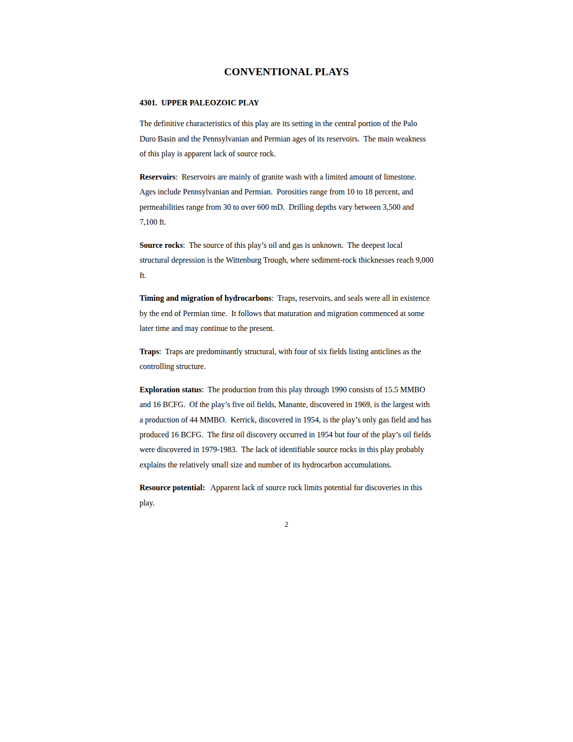CONVENTIONAL PLAYS
4301. UPPER PALEOZOIC PLAY
The definitive characteristics of this play are its setting in the central portion of the Palo Duro Basin and the Pennsylvanian and Permian ages of its reservoirs. The main weakness of this play is apparent lack of source rock.
Reservoirs: Reservoirs are mainly of granite wash with a limited amount of limestone. Ages include Pennsylvanian and Permian. Porosities range from 10 to 18 percent, and permeabilities range from 30 to over 600 mD. Drilling depths vary between 3,500 and 7,100 ft.
Source rocks: The source of this play’s oil and gas is unknown. The deepest local structural depression is the Wittenburg Trough, where sediment-rock thicknesses reach 9,000 ft.
Timing and migration of hydrocarbons: Traps, reservoirs, and seals were all in existence by the end of Permian time. It follows that maturation and migration commenced at some later time and may continue to the present.
Traps: Traps are predominantly structural, with four of six fields listing anticlines as the controlling structure.
Exploration status: The production from this play through 1990 consists of 15.5 MMBO and 16 BCFG. Of the play’s five oil fields, Manante, discovered in 1969, is the largest with a production of 44 MMBO. Kerrick, discovered in 1954, is the play’s only gas field and has produced 16 BCFG. The first oil discovery occurred in 1954 but four of the play’s oil fields were discovered in 1979-1983. The lack of identifiable source rocks in this play probably explains the relatively small size and number of its hydrocarbon accumulations.
Resource potential: Apparent lack of source rock limits potential for discoveries in this play.
2